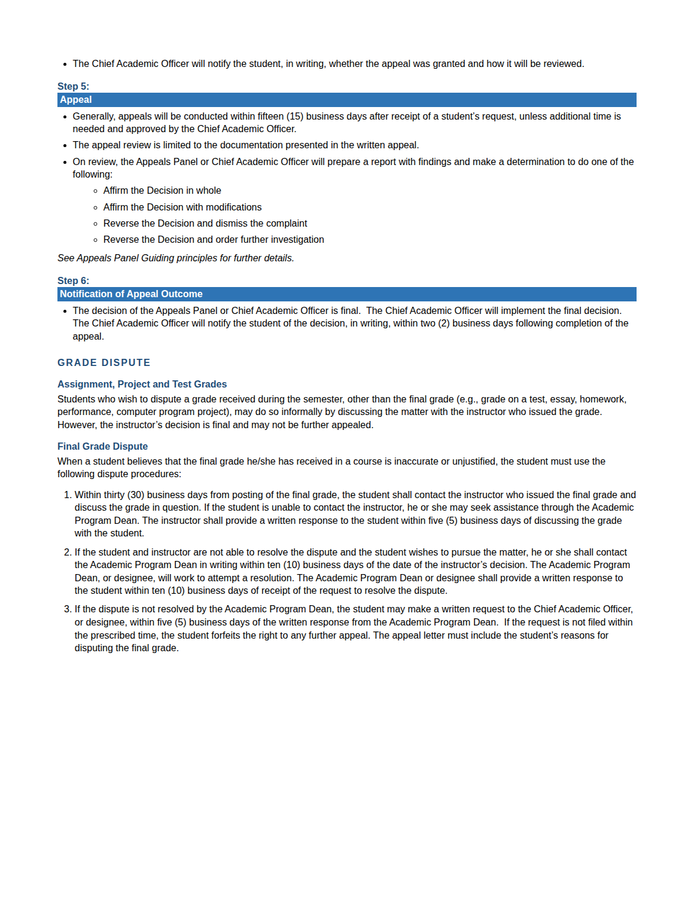The Chief Academic Officer will notify the student, in writing, whether the appeal was granted and how it will be reviewed.
Step 5:
Appeal
Generally, appeals will be conducted within fifteen (15) business days after receipt of a student’s request, unless additional time is needed and approved by the Chief Academic Officer.
The appeal review is limited to the documentation presented in the written appeal.
On review, the Appeals Panel or Chief Academic Officer will prepare a report with findings and make a determination to do one of the following:
Affirm the Decision in whole
Affirm the Decision with modifications
Reverse the Decision and dismiss the complaint
Reverse the Decision and order further investigation
See Appeals Panel Guiding principles for further details.
Step 6:
Notification of Appeal Outcome
The decision of the Appeals Panel or Chief Academic Officer is final. The Chief Academic Officer will implement the final decision. The Chief Academic Officer will notify the student of the decision, in writing, within two (2) business days following completion of the appeal.
GRADE DISPUTE
Assignment, Project and Test Grades
Students who wish to dispute a grade received during the semester, other than the final grade (e.g., grade on a test, essay, homework, performance, computer program project), may do so informally by discussing the matter with the instructor who issued the grade. However, the instructor’s decision is final and may not be further appealed.
Final Grade Dispute
When a student believes that the final grade he/she has received in a course is inaccurate or unjustified, the student must use the following dispute procedures:
Within thirty (30) business days from posting of the final grade, the student shall contact the instructor who issued the final grade and discuss the grade in question. If the student is unable to contact the instructor, he or she may seek assistance through the Academic Program Dean. The instructor shall provide a written response to the student within five (5) business days of discussing the grade with the student.
If the student and instructor are not able to resolve the dispute and the student wishes to pursue the matter, he or she shall contact the Academic Program Dean in writing within ten (10) business days of the date of the instructor’s decision. The Academic Program Dean, or designee, will work to attempt a resolution. The Academic Program Dean or designee shall provide a written response to the student within ten (10) business days of receipt of the request to resolve the dispute.
If the dispute is not resolved by the Academic Program Dean, the student may make a written request to the Chief Academic Officer, or designee, within five (5) business days of the written response from the Academic Program Dean. If the request is not filed within the prescribed time, the student forfeits the right to any further appeal. The appeal letter must include the student’s reasons for disputing the final grade.